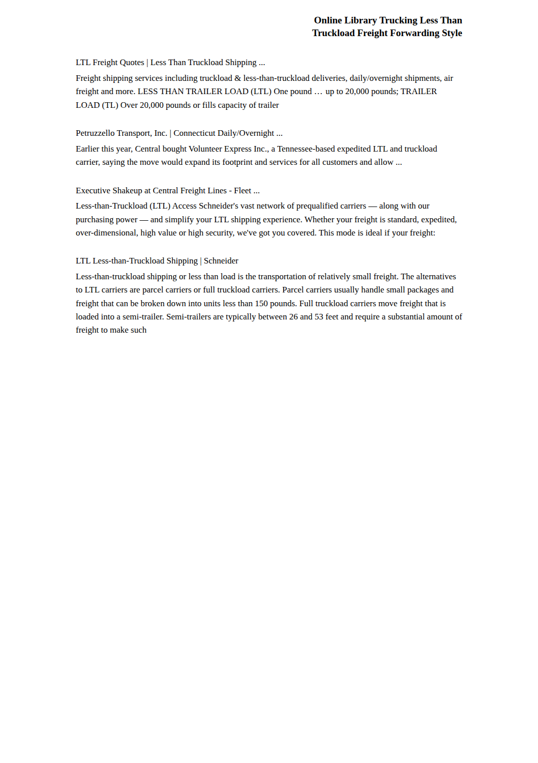Online Library Trucking Less Than Truckload Freight Forwarding Style
LTL Freight Quotes | Less Than Truckload Shipping ...
Freight shipping services including truckload & less-than-truckload deliveries, daily/overnight shipments, air freight and more. LESS THAN TRAILER LOAD (LTL) One pound … up to 20,000 pounds; TRAILER LOAD (TL) Over 20,000 pounds or fills capacity of trailer
Petruzzello Transport, Inc. | Connecticut Daily/Overnight ...
Earlier this year, Central bought Volunteer Express Inc., a Tennessee-based expedited LTL and truckload carrier, saying the move would expand its footprint and services for all customers and allow ...
Executive Shakeup at Central Freight Lines - Fleet ...
Less-than-Truckload (LTL) Access Schneider's vast network of prequalified carriers — along with our purchasing power — and simplify your LTL shipping experience. Whether your freight is standard, expedited, over-dimensional, high value or high security, we've got you covered. This mode is ideal if your freight:
LTL Less-than-Truckload Shipping | Schneider
Less-than-truckload shipping or less than load is the transportation of relatively small freight. The alternatives to LTL carriers are parcel carriers or full truckload carriers. Parcel carriers usually handle small packages and freight that can be broken down into units less than 150 pounds. Full truckload carriers move freight that is loaded into a semi-trailer. Semi-trailers are typically between 26 and 53 feet and require a substantial amount of freight to make such